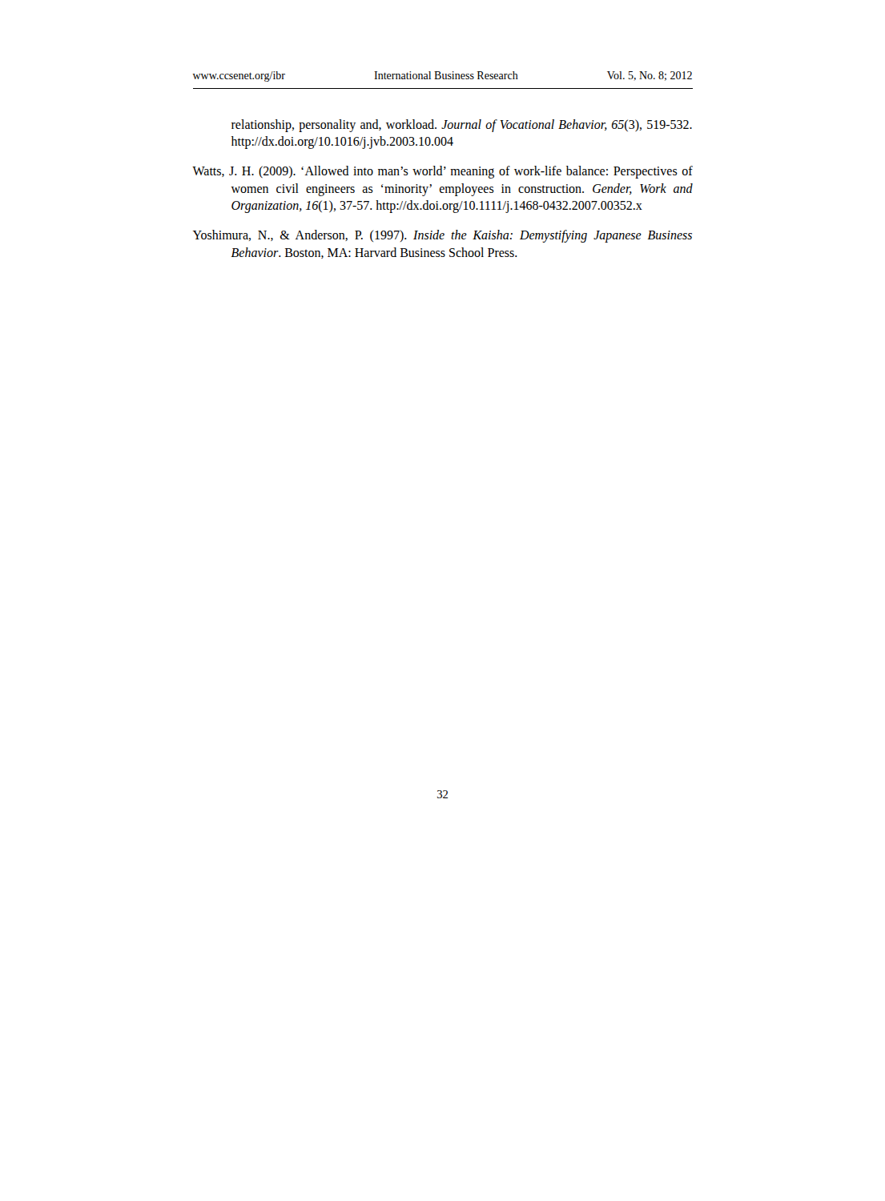www.ccsenet.org/ibr International Business Research Vol. 5, No. 8; 2012
relationship, personality and, workload. Journal of Vocational Behavior, 65(3), 519-532. http://dx.doi.org/10.1016/j.jvb.2003.10.004
Watts, J. H. (2009). ‘Allowed into man’s world’ meaning of work-life balance: Perspectives of women civil engineers as ‘minority’ employees in construction. Gender, Work and Organization, 16(1), 37-57. http://dx.doi.org/10.1111/j.1468-0432.2007.00352.x
Yoshimura, N., & Anderson, P. (1997). Inside the Kaisha: Demystifying Japanese Business Behavior. Boston, MA: Harvard Business School Press.
32